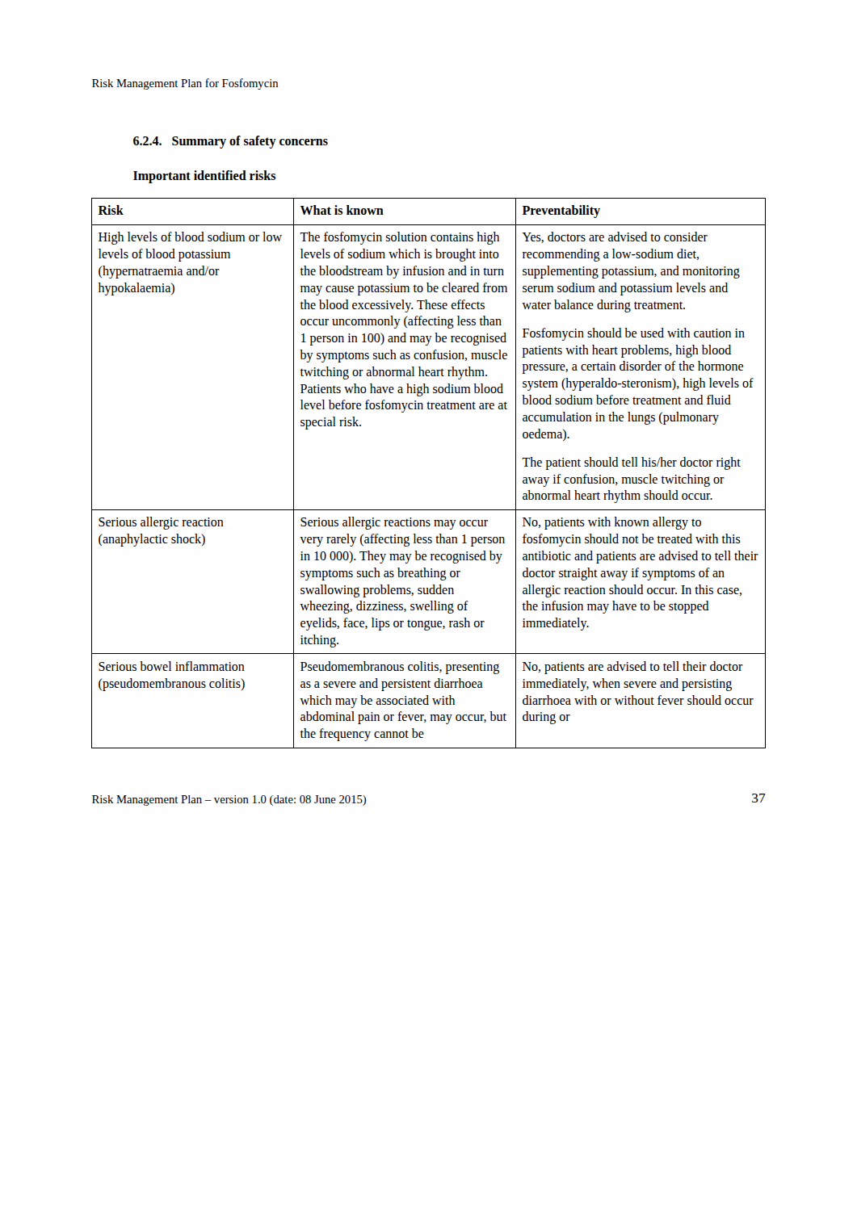Risk Management Plan for Fosfomycin
6.2.4. Summary of safety concerns
Important identified risks
| Risk | What is known | Preventability |
| --- | --- | --- |
| High levels of blood sodium or low levels of blood potassium (hypernatraemia and/or hypokalaemia) | The fosfomycin solution contains high levels of sodium which is brought into the bloodstream by infusion and in turn may cause potassium to be cleared from the blood excessively. These effects occur uncommonly (affecting less than 1 person in 100) and may be recognised by symptoms such as confusion, muscle twitching or abnormal heart rhythm. Patients who have a high sodium blood level before fosfomycin treatment are at special risk. | Yes, doctors are advised to consider recommending a low-sodium diet, supplementing potassium, and monitoring serum sodium and potassium levels and water balance during treatment. Fosfomycin should be used with caution in patients with heart problems, high blood pressure, a certain disorder of the hormone system (hyperaldo-steronism), high levels of blood sodium before treatment and fluid accumulation in the lungs (pulmonary oedema). The patient should tell his/her doctor right away if confusion, muscle twitching or abnormal heart rhythm should occur. |
| Serious allergic reaction (anaphylactic shock) | Serious allergic reactions may occur very rarely (affecting less than 1 person in 10 000). They may be recognised by symptoms such as breathing or swallowing problems, sudden wheezing, dizziness, swelling of eyelids, face, lips or tongue, rash or itching. | No, patients with known allergy to fosfomycin should not be treated with this antibiotic and patients are advised to tell their doctor straight away if symptoms of an allergic reaction should occur. In this case, the infusion may have to be stopped immediately. |
| Serious bowel inflammation (pseudomembranous colitis) | Pseudomembranous colitis, presenting as a severe and persistent diarrhoea which may be associated with abdominal pain or fever, may occur, but the frequency cannot be | No, patients are advised to tell their doctor immediately, when severe and persisting diarrhoea with or without fever should occur during or |
Risk Management Plan – version 1.0 (date: 08 June 2015) 37